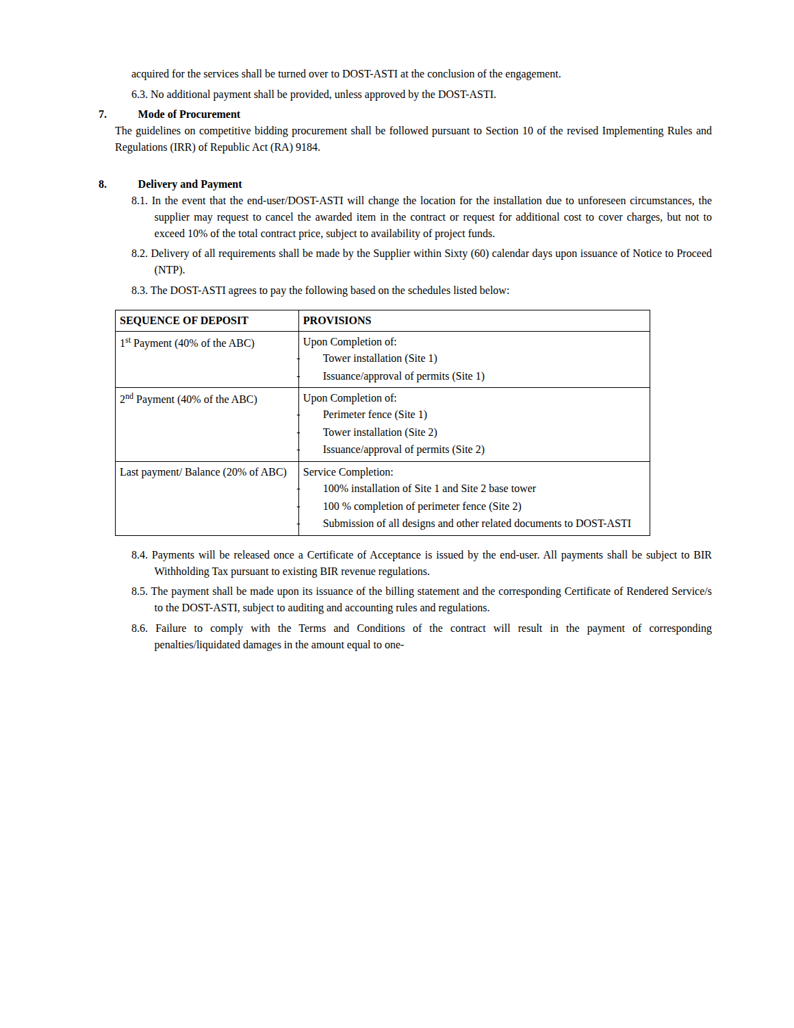acquired for the services shall be turned over to DOST-ASTI at the conclusion of the engagement.
6.3. No additional payment shall be provided, unless approved by the DOST-ASTI.
7. Mode of Procurement
The guidelines on competitive bidding procurement shall be followed pursuant to Section 10 of the revised Implementing Rules and Regulations (IRR) of Republic Act (RA) 9184.
8. Delivery and Payment
8.1. In the event that the end-user/DOST-ASTI will change the location for the installation due to unforeseen circumstances, the supplier may request to cancel the awarded item in the contract or request for additional cost to cover charges, but not to exceed 10% of the total contract price, subject to availability of project funds.
8.2. Delivery of all requirements shall be made by the Supplier within Sixty (60) calendar days upon issuance of Notice to Proceed (NTP).
8.3. The DOST-ASTI agrees to pay the following based on the schedules listed below:
| SEQUENCE OF DEPOSIT | PROVISIONS |
| --- | --- |
| 1 st Payment (40% of the ABC) | Upon Completion of: Tower installation (Site 1) Issuance/approval of permits (Site 1) |
| 2 nd Payment (40% of the ABC) | Upon Completion of: Perimeter fence (Site 1) Tower installation (Site 2) Issuance/approval of permits (Site 2) |
| Last payment/ Balance (20% of ABC) | Service Completion: 100% installation of Site 1 and Site 2 base tower 100 % completion of perimeter fence (Site 2) Submission of all designs and other related documents to DOST-ASTI |
8.4. Payments will be released once a Certificate of Acceptance is issued by the end-user. All payments shall be subject to BIR Withholding Tax pursuant to existing BIR revenue regulations.
8.5. The payment shall be made upon its issuance of the billing statement and the corresponding Certificate of Rendered Service/s to the DOST-ASTI, subject to auditing and accounting rules and regulations.
8.6. Failure to comply with the Terms and Conditions of the contract will result in the payment of corresponding penalties/liquidated damages in the amount equal to one-